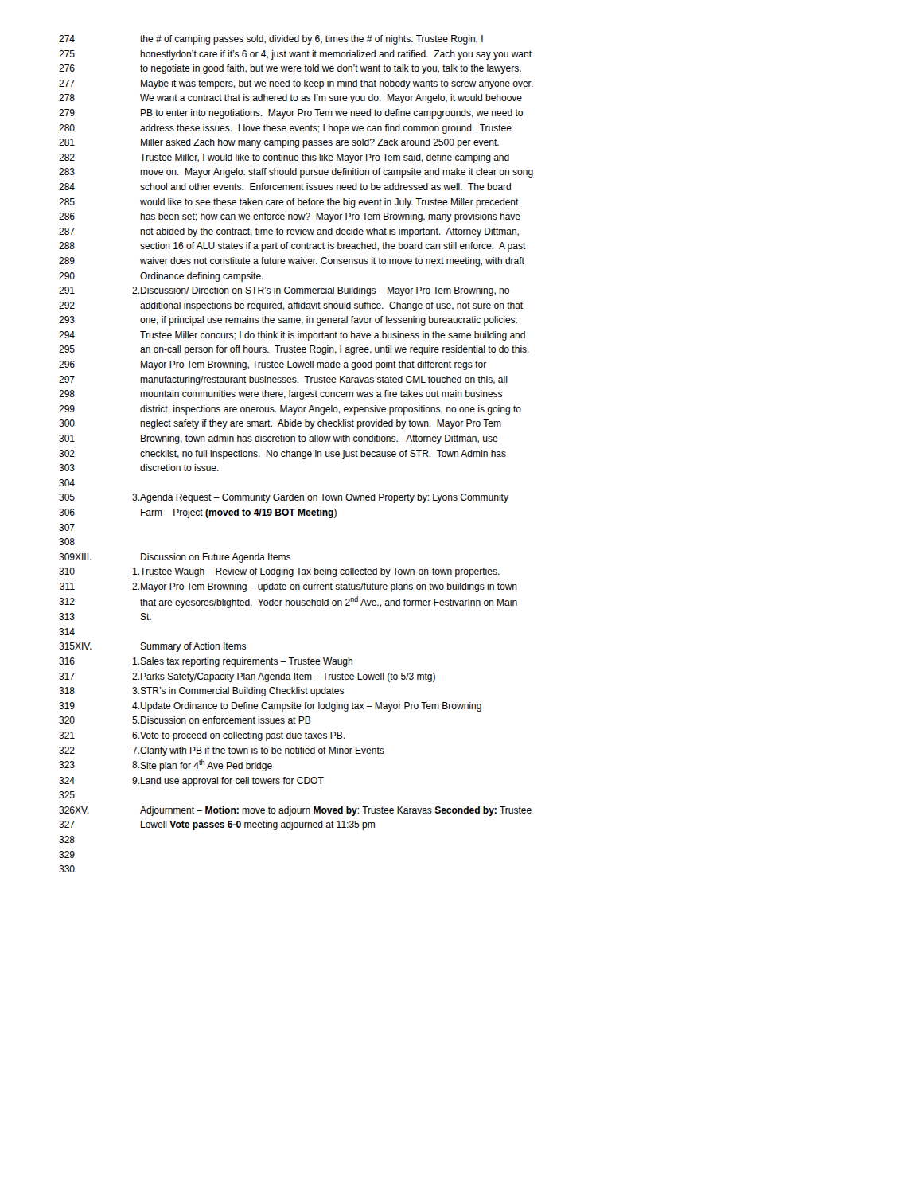| 274 | | | the # of camping passes sold, divided by 6, times the # of nights. Trustee Rogin, I |
| 275 | | | honestlydon’t care if it’s 6 or 4, just want it memorialized and ratified. Zach you say you want |
| 276 | | | to negotiate in good faith, but we were told we don’t want to talk to you, talk to the lawyers. |
| 277 | | | Maybe it was tempers, but we need to keep in mind that nobody wants to screw anyone over. |
| 278 | | | We want a contract that is adhered to as I’m sure you do. Mayor Angelo, it would behoove |
| 279 | | | PB to enter into negotiations. Mayor Pro Tem we need to define campgrounds, we need to |
| 280 | | | address these issues. I love these events; I hope we can find common ground. Trustee |
| 281 | | | Miller asked Zach how many camping passes are sold? Zack around 2500 per event. |
| 282 | | | Trustee Miller, I would like to continue this like Mayor Pro Tem said, define camping and |
| 283 | | | move on. Mayor Angelo: staff should pursue definition of campsite and make it clear on song |
| 284 | | | school and other events. Enforcement issues need to be addressed as well. The board |
| 285 | | | would like to see these taken care of before the big event in July. Trustee Miller precedent |
| 286 | | | has been set; how can we enforce now? Mayor Pro Tem Browning, many provisions have |
| 287 | | | not abided by the contract, time to review and decide what is important. Attorney Dittman, |
| 288 | | | section 16 of ALU states if a part of contract is breached, the board can still enforce. A past |
| 289 | | | waiver does not constitute a future waiver. Consensus it to move to next meeting, with draft |
| 290 | | | Ordinance defining campsite. |
| 291 | | 2. | Discussion/ Direction on STR’s in Commercial Buildings – Mayor Pro Tem Browning, no |
| 292 | | | additional inspections be required, affidavit should suffice. Change of use, not sure on that |
| 293 | | | one, if principal use remains the same, in general favor of lessening bureaucratic policies. |
| 294 | | | Trustee Miller concurs; I do think it is important to have a business in the same building and |
| 295 | | | an on-call person for off hours. Trustee Rogin, I agree, until we require residential to do this. |
| 296 | | | Mayor Pro Tem Browning, Trustee Lowell made a good point that different regs for |
| 297 | | | manufacturing/restaurant businesses. Trustee Karavas stated CML touched on this, all |
| 298 | | | mountain communities were there, largest concern was a fire takes out main business |
| 299 | | | district, inspections are onerous. Mayor Angelo, expensive propositions, no one is going to |
| 300 | | | neglect safety if they are smart. Abide by checklist provided by town. Mayor Pro Tem |
| 301 | | | Browning, town admin has discretion to allow with conditions. Attorney Dittman, use |
| 302 | | | checklist, no full inspections. No change in use just because of STR. Town Admin has |
| 303 | | | discretion to issue. |
| 304 | | | |
| 305 | | 3. | Agenda Request – Community Garden on Town Owned Property by: Lyons Community |
| 306 | | | Farm Project (moved to 4/19 BOT Meeting ) |
| 307 | | | |
| 308 | | | |
| 309 | XIII. | | Discussion on Future Agenda Items |
| 310 | | 1. | Trustee Waugh – Review of Lodging Tax being collected by Town-on-town properties. |
| 311 | | 2. | Mayor Pro Tem Browning – update on current status/future plans on two buildings in town |
| 312 | | | that are eyesores/blighted. Yoder household on 2 nd Ave., and former FestivarInn on Main |
| 313 | | | St. |
| 314 | | | |
| 315 | XIV. | | Summary of Action Items |
| 316 | | 1. | Sales tax reporting requirements – Trustee Waugh |
| 317 | | 2. | Parks Safety/Capacity Plan Agenda Item – Trustee Lowell (to 5/3 mtg) |
| 318 | | 3. | STR’s in Commercial Building Checklist updates |
| 319 | | 4. | Update Ordinance to Define Campsite for lodging tax – Mayor Pro Tem Browning |
| 320 | | 5. | Discussion on enforcement issues at PB |
| 321 | | 6. | Vote to proceed on collecting past due taxes PB. |
| 322 | | 7. | Clarify with PB if the town is to be notified of Minor Events |
| 323 | | 8. | Site plan for 4 th Ave Ped bridge |
| 324 | | 9. | Land use approval for cell towers for CDOT |
| 325 | | | |
| 326 | XV. | | Adjournment – Motion: move to adjourn Moved by : Trustee Karavas Seconded by: Trustee |
| 327 | | | Lowell Vote passes 6-0 meeting adjourned at 11:35 pm |
| 328 | | | |
| 329 | | | |
| 330 | | | |